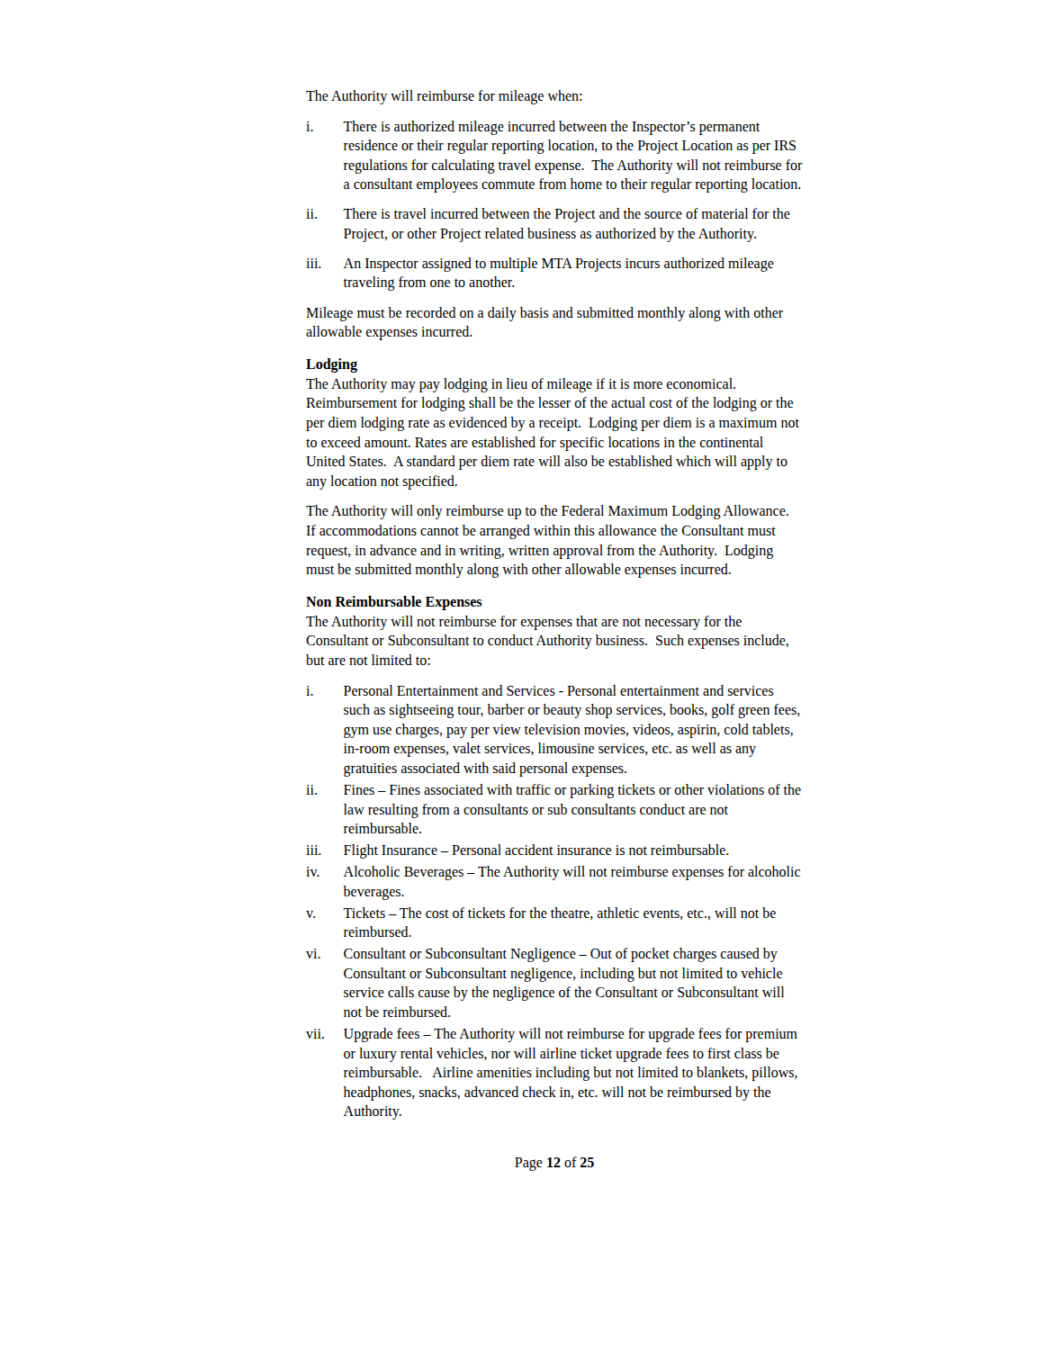The Authority will reimburse for mileage when:
i. There is authorized mileage incurred between the Inspector’s permanent residence or their regular reporting location, to the Project Location as per IRS regulations for calculating travel expense. The Authority will not reimburse for a consultant employees commute from home to their regular reporting location.
ii. There is travel incurred between the Project and the source of material for the Project, or other Project related business as authorized by the Authority.
iii. An Inspector assigned to multiple MTA Projects incurs authorized mileage traveling from one to another.
Mileage must be recorded on a daily basis and submitted monthly along with other allowable expenses incurred.
Lodging
The Authority may pay lodging in lieu of mileage if it is more economical. Reimbursement for lodging shall be the lesser of the actual cost of the lodging or the per diem lodging rate as evidenced by a receipt. Lodging per diem is a maximum not to exceed amount. Rates are established for specific locations in the continental United States. A standard per diem rate will also be established which will apply to any location not specified.
The Authority will only reimburse up to the Federal Maximum Lodging Allowance. If accommodations cannot be arranged within this allowance the Consultant must request, in advance and in writing, written approval from the Authority. Lodging must be submitted monthly along with other allowable expenses incurred.
Non Reimbursable Expenses
The Authority will not reimburse for expenses that are not necessary for the Consultant or Subconsultant to conduct Authority business. Such expenses include, but are not limited to:
i. Personal Entertainment and Services - Personal entertainment and services such as sightseeing tour, barber or beauty shop services, books, golf green fees, gym use charges, pay per view television movies, videos, aspirin, cold tablets, in-room expenses, valet services, limousine services, etc. as well as any gratuities associated with said personal expenses.
ii. Fines – Fines associated with traffic or parking tickets or other violations of the law resulting from a consultants or sub consultants conduct are not reimbursable.
iii. Flight Insurance – Personal accident insurance is not reimbursable.
iv. Alcoholic Beverages – The Authority will not reimburse expenses for alcoholic beverages.
v. Tickets – The cost of tickets for the theatre, athletic events, etc., will not be reimbursed.
vi. Consultant or Subconsultant Negligence – Out of pocket charges caused by Consultant or Subconsultant negligence, including but not limited to vehicle service calls cause by the negligence of the Consultant or Subconsultant will not be reimbursed.
vii. Upgrade fees – The Authority will not reimburse for upgrade fees for premium or luxury rental vehicles, nor will airline ticket upgrade fees to first class be reimbursable. Airline amenities including but not limited to blankets, pillows, headphones, snacks, advanced check in, etc. will not be reimbursed by the Authority.
Page 12 of 25